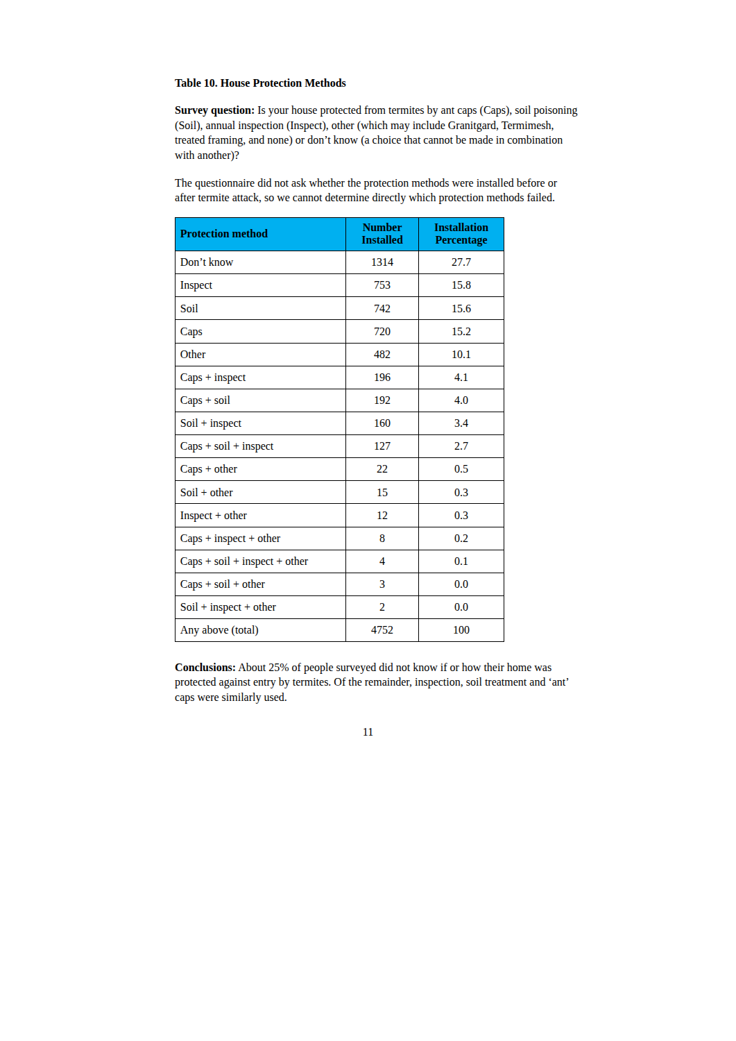Table 10. House Protection Methods
Survey question: Is your house protected from termites by ant caps (Caps), soil poisoning (Soil), annual inspection (Inspect), other (which may include Granitgard, Termimesh, treated framing, and none) or don’t know (a choice that cannot be made in combination with another)?
The questionnaire did not ask whether the protection methods were installed before or after termite attack, so we cannot determine directly which protection methods failed.
| Protection method | Number Installed | Installation Percentage |
| --- | --- | --- |
| Don’t know | 1314 | 27.7 |
| Inspect | 753 | 15.8 |
| Soil | 742 | 15.6 |
| Caps | 720 | 15.2 |
| Other | 482 | 10.1 |
| Caps + inspect | 196 | 4.1 |
| Caps + soil | 192 | 4.0 |
| Soil + inspect | 160 | 3.4 |
| Caps + soil + inspect | 127 | 2.7 |
| Caps + other | 22 | 0.5 |
| Soil + other | 15 | 0.3 |
| Inspect + other | 12 | 0.3 |
| Caps + inspect + other | 8 | 0.2 |
| Caps + soil + inspect + other | 4 | 0.1 |
| Caps + soil + other | 3 | 0.0 |
| Soil + inspect + other | 2 | 0.0 |
| Any above (total) | 4752 | 100 |
Conclusions: About 25% of people surveyed did not know if or how their home was protected against entry by termites. Of the remainder, inspection, soil treatment and ‘ant’ caps were similarly used.
11